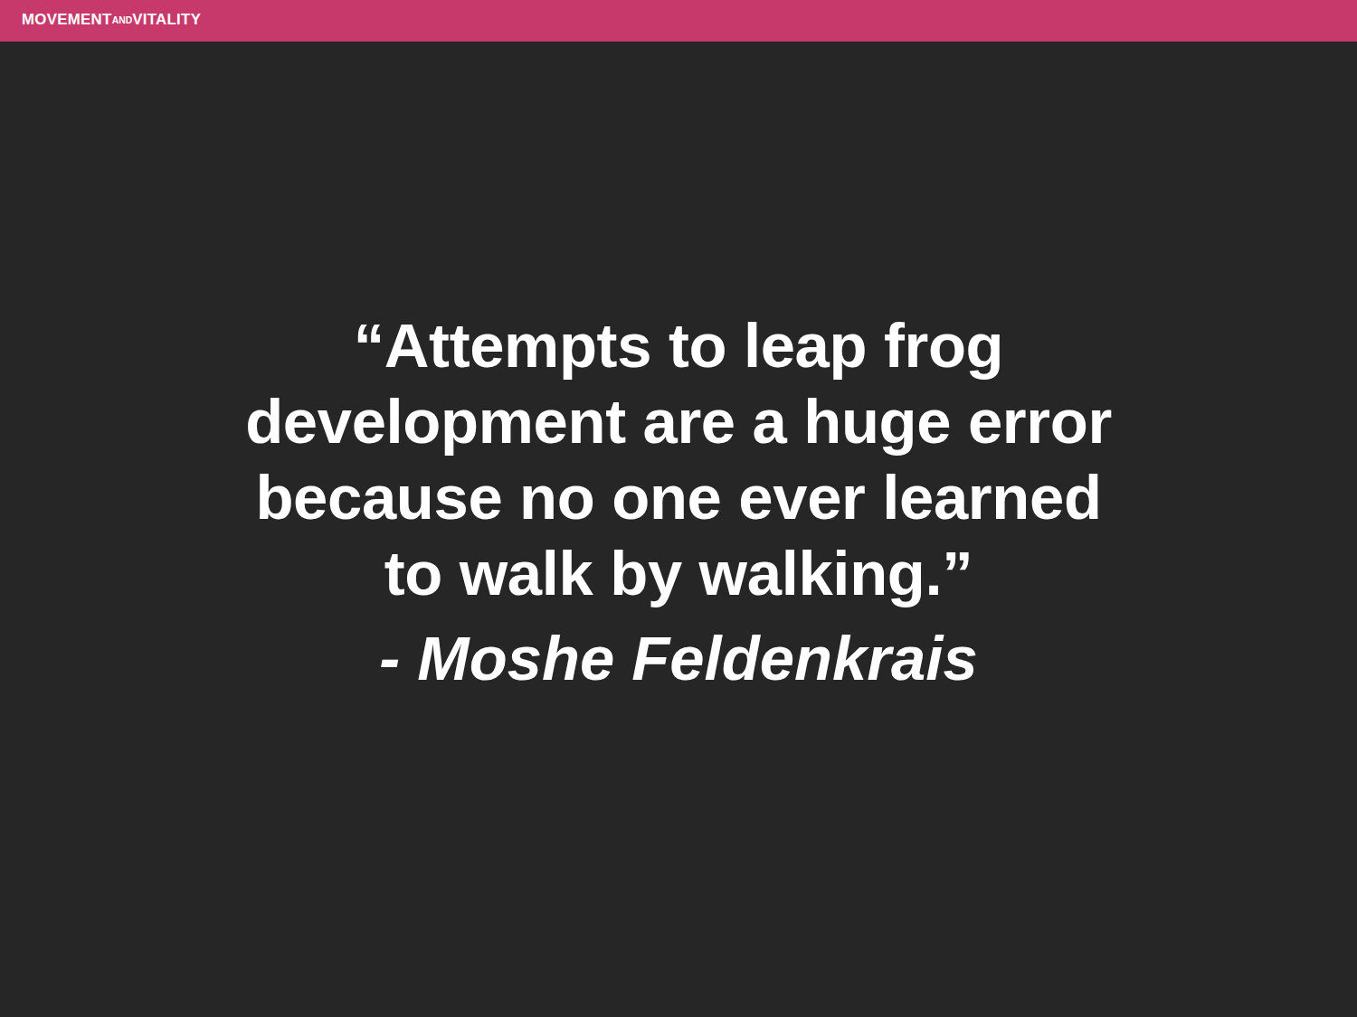Movementand Vitality
“Attempts to leap frog development are a huge error because no one ever learned to walk by walking.”
- Moshe Feldenkrais